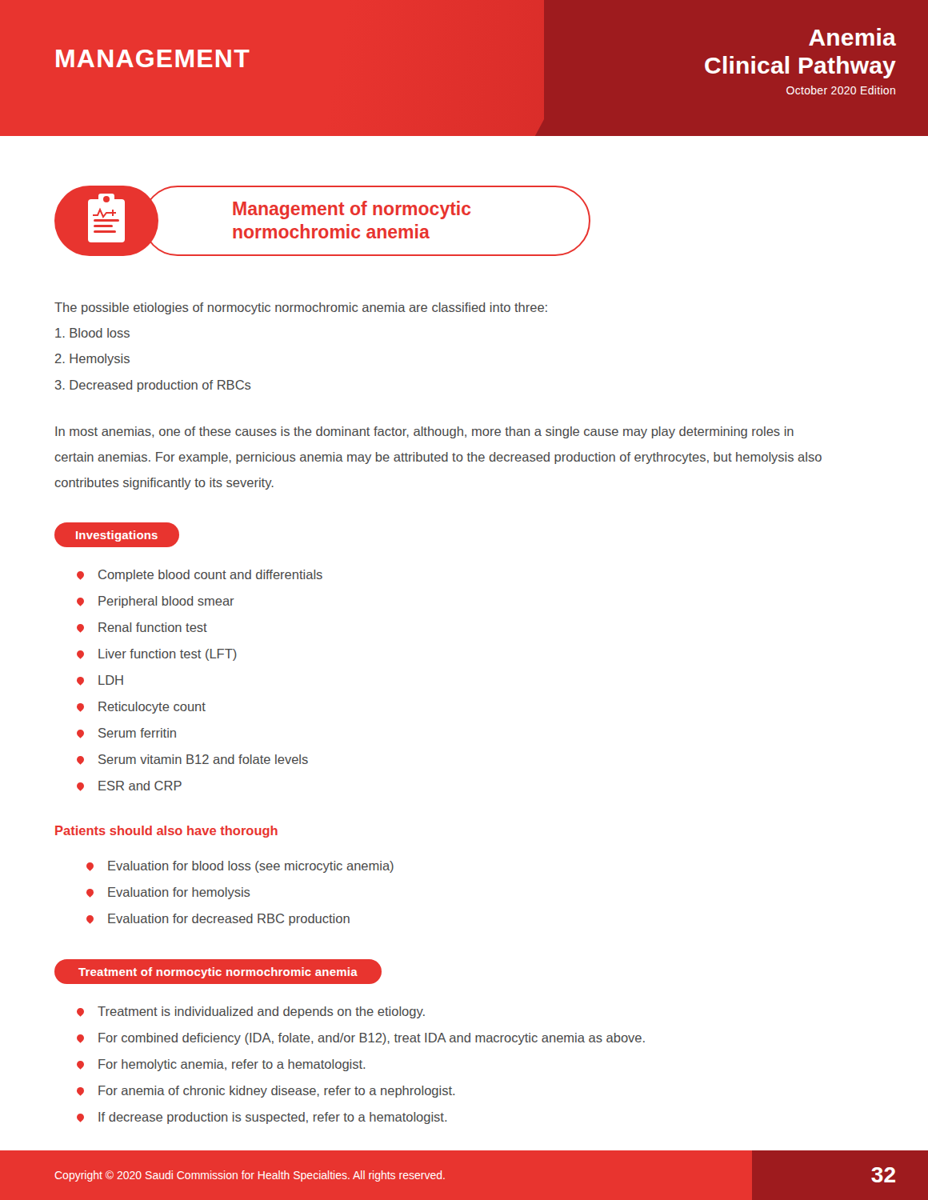Anemia
Clinical Pathway
October 2020 Edition
MANAGEMENT
Management of normocytic
normochromic anemia
The possible etiologies of normocytic normochromic anemia are classified into three:
1. Blood loss
2. Hemolysis
3. Decreased production of RBCs
In most anemias, one of these causes is the dominant factor, although, more than a single cause may play determining roles in certain anemias. For example, pernicious anemia may be attributed to the decreased production of erythrocytes, but hemolysis also contributes significantly to its severity.
Investigations
Complete blood count and differentials
Peripheral blood smear
Renal function test
Liver function test (LFT)
LDH
Reticulocyte count
Serum ferritin
Serum vitamin B12 and folate levels
ESR and CRP
Patients should also have thorough
Evaluation for blood loss (see microcytic anemia)
Evaluation for hemolysis
Evaluation for decreased RBC production
Treatment of normocytic normochromic anemia
Treatment is individualized and depends on the etiology.
For combined deficiency (IDA, folate, and/or B12), treat IDA and macrocytic anemia as above.
For hemolytic anemia, refer to a hematologist.
For anemia of chronic kidney disease, refer to a nephrologist.
If decrease production is suspected, refer to a hematologist.
32
Copyright © 2020 Saudi Commission for Health Specialties. All rights reserved.